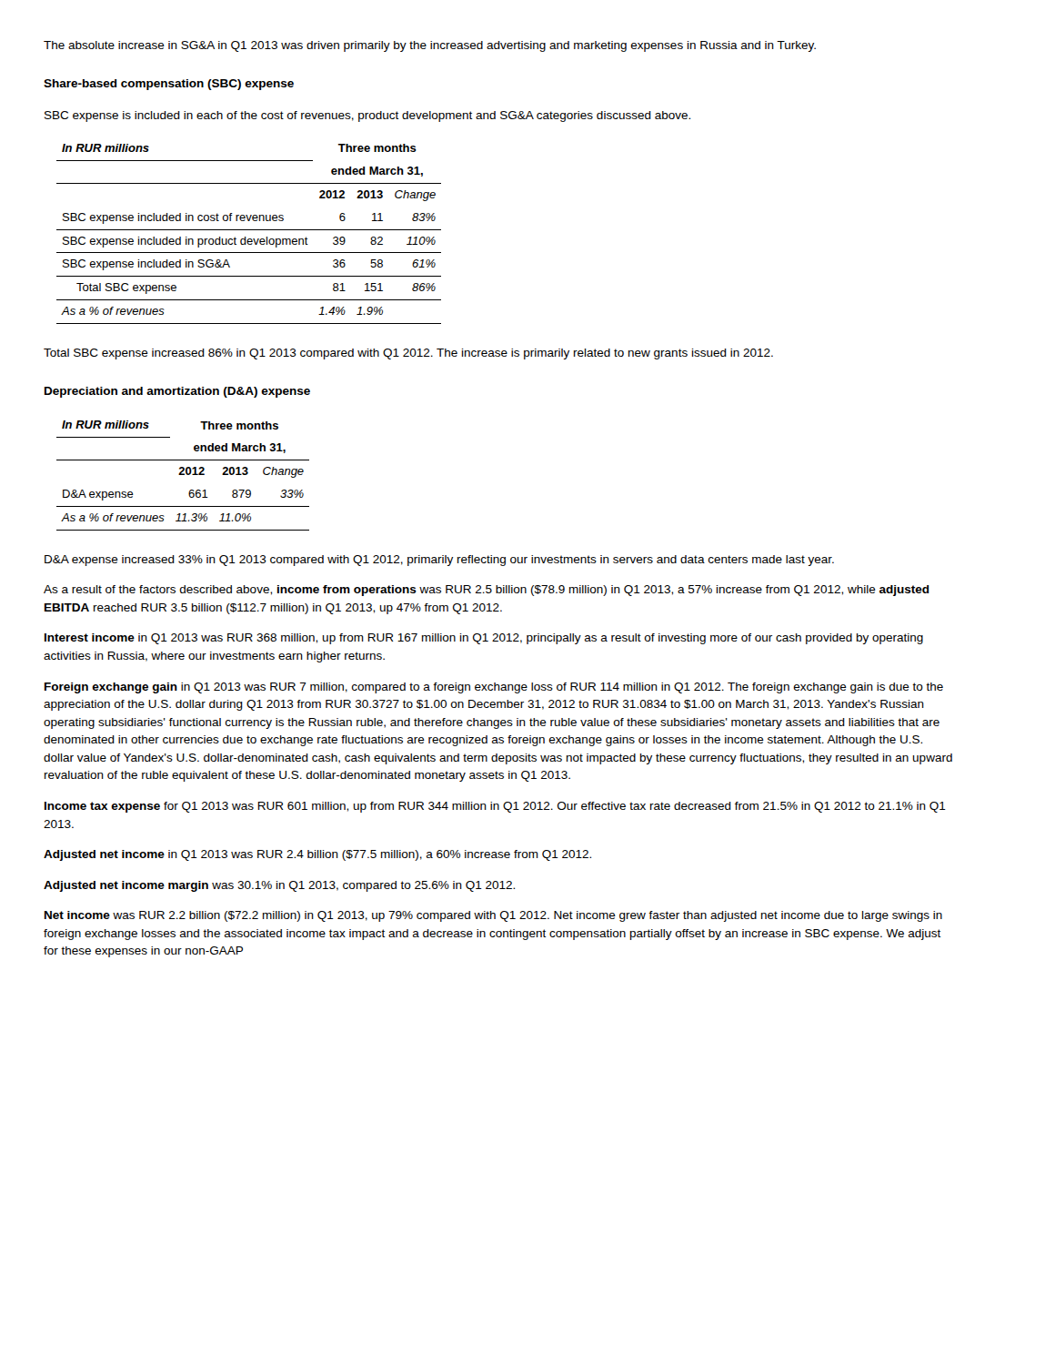The absolute increase in SG&A in Q1 2013 was driven primarily by the increased advertising and marketing expenses in Russia and in Turkey.
Share-based compensation (SBC) expense
SBC expense is included in each of the cost of revenues, product development and SG&A categories discussed above.
| In RUR millions | Three months |
| | ended March 31, |
| | 2012 | 2013 | Change |
| SBC expense included in cost of revenues | 6 | 11 | 83% |
| SBC expense included in product development | 39 | 82 | 110% |
| SBC expense included in SG&A | 36 | 58 | 61% |
| Total SBC expense | 81 | 151 | 86% |
| As a % of revenues | 1.4% | 1.9% | |
Total SBC expense increased 86% in Q1 2013 compared with Q1 2012. The increase is primarily related to new grants issued in 2012.
Depreciation and amortization (D&A) expense
| In RUR millions | Three months |
| | ended March 31, |
| | 2012 | 2013 | Change |
| D&A expense | 661 | 879 | 33% |
| As a % of revenues | 11.3% | 11.0% | |
D&A expense increased 33% in Q1 2013 compared with Q1 2012, primarily reflecting our investments in servers and data centers made last year.
As a result of the factors described above, income from operations was RUR 2.5 billion ($78.9 million) in Q1 2013, a 57% increase from Q1 2012, while adjusted EBITDA reached RUR 3.5 billion ($112.7 million) in Q1 2013, up 47% from Q1 2012.
Interest income in Q1 2013 was RUR 368 million, up from RUR 167 million in Q1 2012, principally as a result of investing more of our cash provided by operating activities in Russia, where our investments earn higher returns.
Foreign exchange gain in Q1 2013 was RUR 7 million, compared to a foreign exchange loss of RUR 114 million in Q1 2012. The foreign exchange gain is due to the appreciation of the U.S. dollar during Q1 2013 from RUR 30.3727 to $1.00 on December 31, 2012 to RUR 31.0834 to $1.00 on March 31, 2013. Yandex's Russian operating subsidiaries' functional currency is the Russian ruble, and therefore changes in the ruble value of these subsidiaries' monetary assets and liabilities that are denominated in other currencies due to exchange rate fluctuations are recognized as foreign exchange gains or losses in the income statement. Although the U.S. dollar value of Yandex's U.S. dollar-denominated cash, cash equivalents and term deposits was not impacted by these currency fluctuations, they resulted in an upward revaluation of the ruble equivalent of these U.S. dollar-denominated monetary assets in Q1 2013.
Income tax expense for Q1 2013 was RUR 601 million, up from RUR 344 million in Q1 2012. Our effective tax rate decreased from 21.5% in Q1 2012 to 21.1% in Q1 2013.
Adjusted net income in Q1 2013 was RUR 2.4 billion ($77.5 million), a 60% increase from Q1 2012.
Adjusted net income margin was 30.1% in Q1 2013, compared to 25.6% in Q1 2012.
Net income was RUR 2.2 billion ($72.2 million) in Q1 2013, up 79% compared with Q1 2012. Net income grew faster than adjusted net income due to large swings in foreign exchange losses and the associated income tax impact and a decrease in contingent compensation partially offset by an increase in SBC expense. We adjust for these expenses in our non-GAAP